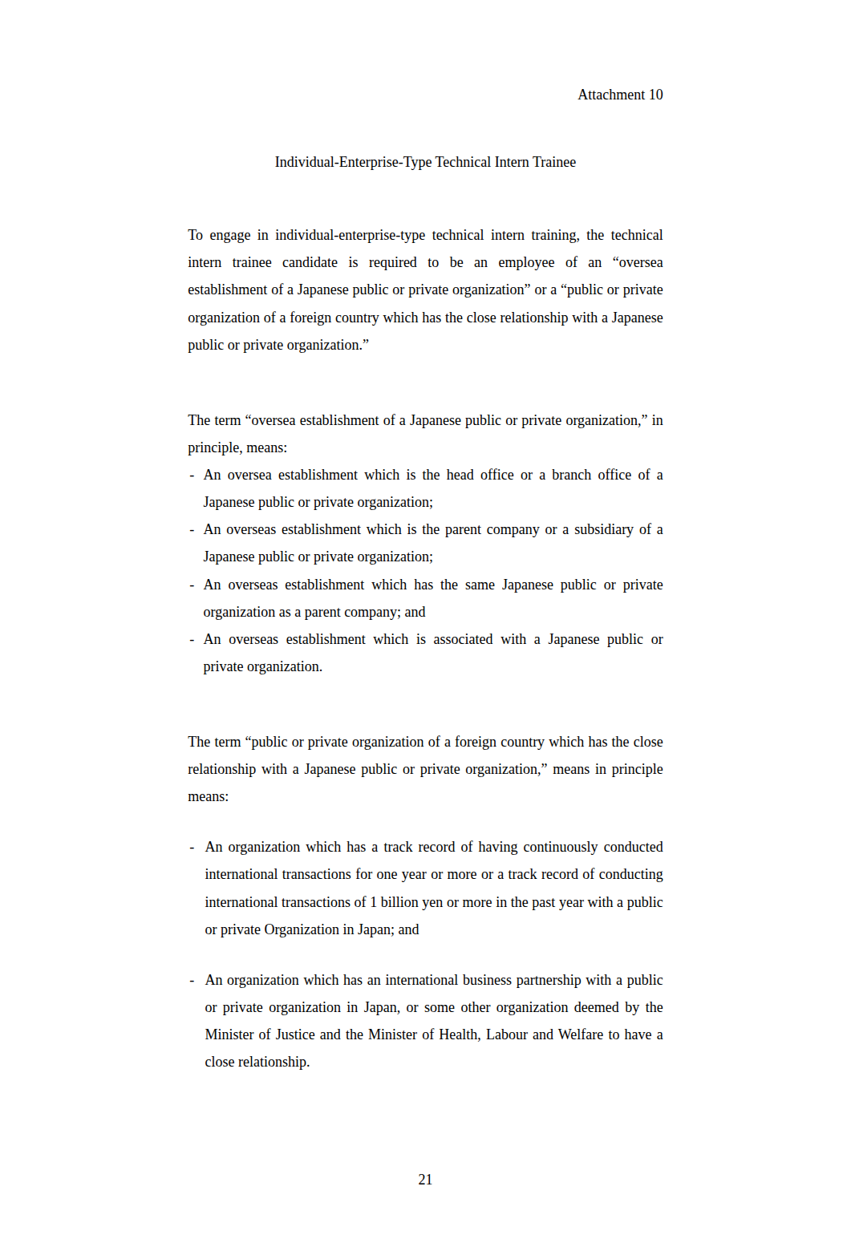Attachment 10
Individual-Enterprise-Type Technical Intern Trainee
To engage in individual-enterprise-type technical intern training, the technical intern trainee candidate is required to be an employee of an “oversea establishment of a Japanese public or private organization” or a “public or private organization of a foreign country which has the close relationship with a Japanese public or private organization.”
The term “oversea establishment of a Japanese public or private organization,” in principle, means:
An oversea establishment which is the head office or a branch office of a Japanese public or private organization;
An overseas establishment which is the parent company or a subsidiary of a Japanese public or private organization;
An overseas establishment which has the same Japanese public or private organization as a parent company; and
An overseas establishment which is associated with a Japanese public or private organization.
The term “public or private organization of a foreign country which has the close relationship with a Japanese public or private organization,” means in principle means:
An organization which has a track record of having continuously conducted international transactions for one year or more or a track record of conducting international transactions of 1 billion yen or more in the past year with a public or private Organization in Japan; and
An organization which has an international business partnership with a public or private organization in Japan, or some other organization deemed by the Minister of Justice and the Minister of Health, Labour and Welfare to have a close relationship.
21